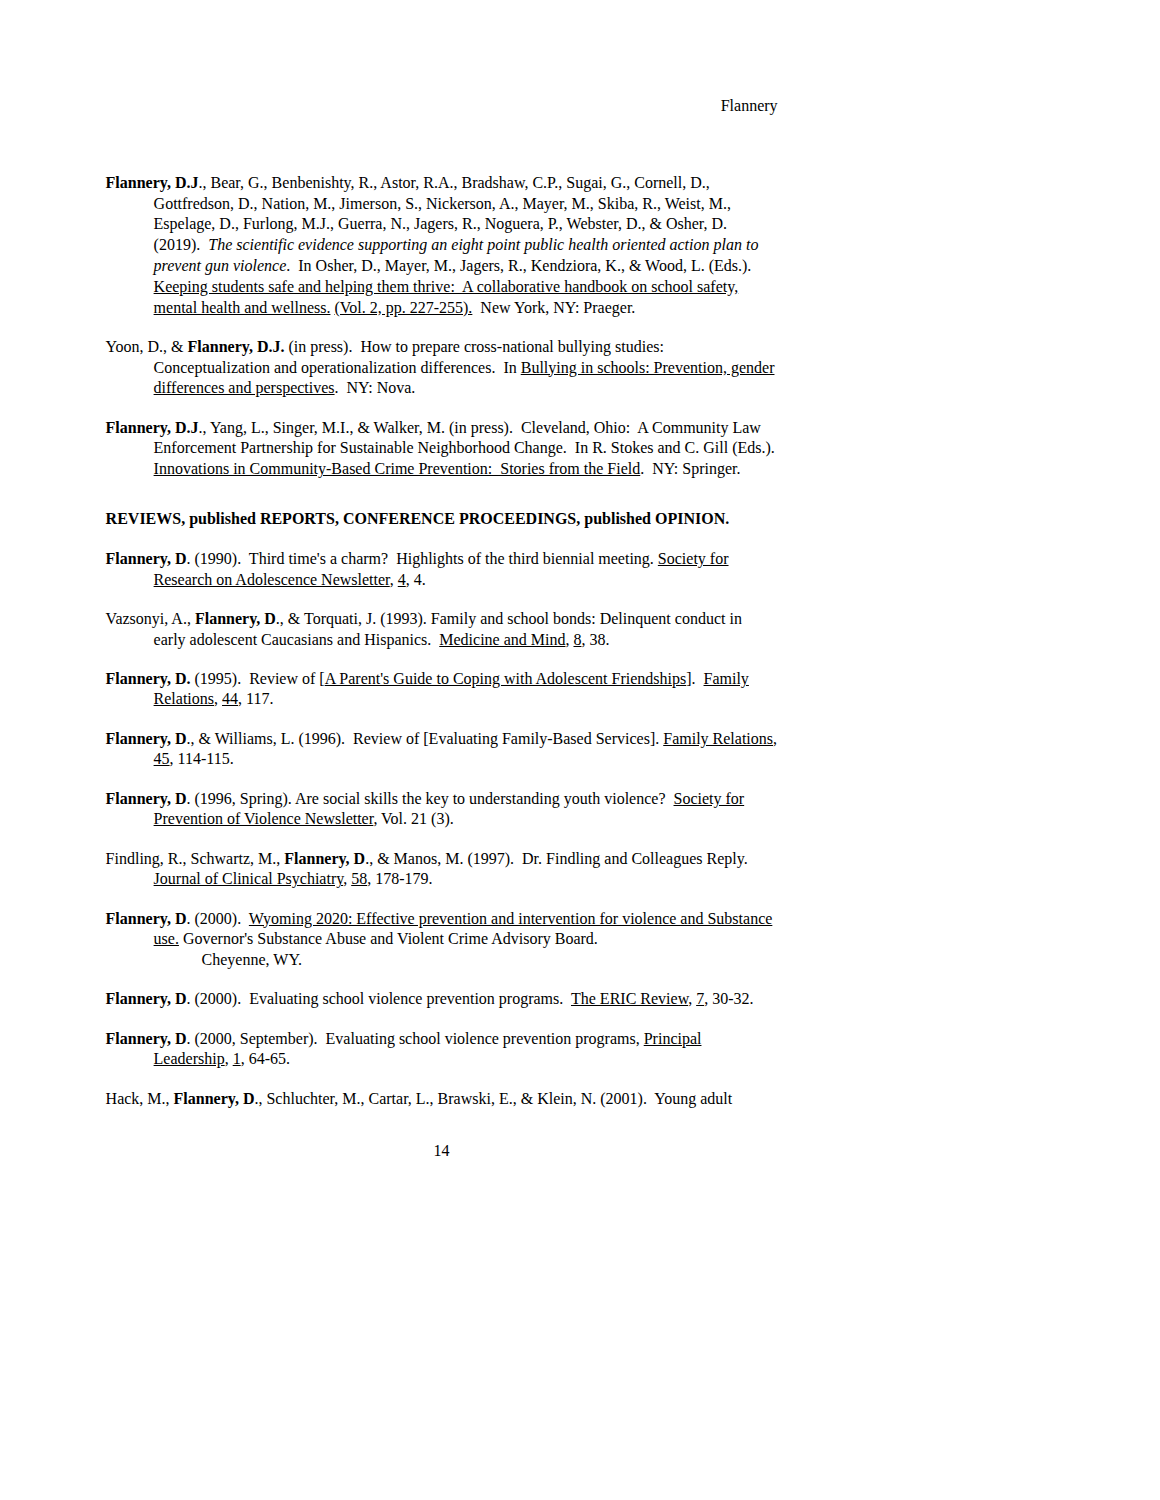Flannery
Flannery, D.J., Bear, G., Benbenishty, R., Astor, R.A., Bradshaw, C.P., Sugai, G., Cornell, D., Gottfredson, D., Nation, M., Jimerson, S., Nickerson, A., Mayer, M., Skiba, R., Weist, M., Espelage, D., Furlong, M.J., Guerra, N., Jagers, R., Noguera, P., Webster, D., & Osher, D. (2019). The scientific evidence supporting an eight point public health oriented action plan to prevent gun violence. In Osher, D., Mayer, M., Jagers, R., Kendziora, K., & Wood, L. (Eds.). Keeping students safe and helping them thrive: A collaborative handbook on school safety, mental health and wellness. (Vol. 2, pp. 227-255). New York, NY: Praeger.
Yoon, D., & Flannery, D.J. (in press). How to prepare cross-national bullying studies: Conceptualization and operationalization differences. In Bullying in schools: Prevention, gender differences and perspectives. NY: Nova.
Flannery, D.J., Yang, L., Singer, M.I., & Walker, M. (in press). Cleveland, Ohio: A Community Law Enforcement Partnership for Sustainable Neighborhood Change. In R. Stokes and C. Gill (Eds.). Innovations in Community-Based Crime Prevention: Stories from the Field. NY: Springer.
REVIEWS, published REPORTS, CONFERENCE PROCEEDINGS, published OPINION.
Flannery, D. (1990). Third time's a charm? Highlights of the third biennial meeting. Society for Research on Adolescence Newsletter, 4, 4.
Vazsonyi, A., Flannery, D., & Torquati, J. (1993). Family and school bonds: Delinquent conduct in early adolescent Caucasians and Hispanics. Medicine and Mind, 8, 38.
Flannery, D. (1995). Review of [A Parent's Guide to Coping with Adolescent Friendships]. Family Relations, 44, 117.
Flannery, D., & Williams, L. (1996). Review of [Evaluating Family-Based Services]. Family Relations, 45, 114-115.
Flannery, D. (1996, Spring). Are social skills the key to understanding youth violence? Society for Prevention of Violence Newsletter, Vol. 21 (3).
Findling, R., Schwartz, M., Flannery, D., & Manos, M. (1997). Dr. Findling and Colleagues Reply. Journal of Clinical Psychiatry, 58, 178-179.
Flannery, D. (2000). Wyoming 2020: Effective prevention and intervention for violence and Substance use. Governor's Substance Abuse and Violent Crime Advisory Board. Cheyenne, WY.
Flannery, D. (2000). Evaluating school violence prevention programs. The ERIC Review, 7, 30-32.
Flannery, D. (2000, September). Evaluating school violence prevention programs, Principal Leadership, 1, 64-65.
Hack, M., Flannery, D., Schluchter, M., Cartar, L., Brawski, E., & Klein, N. (2001). Young adult
14